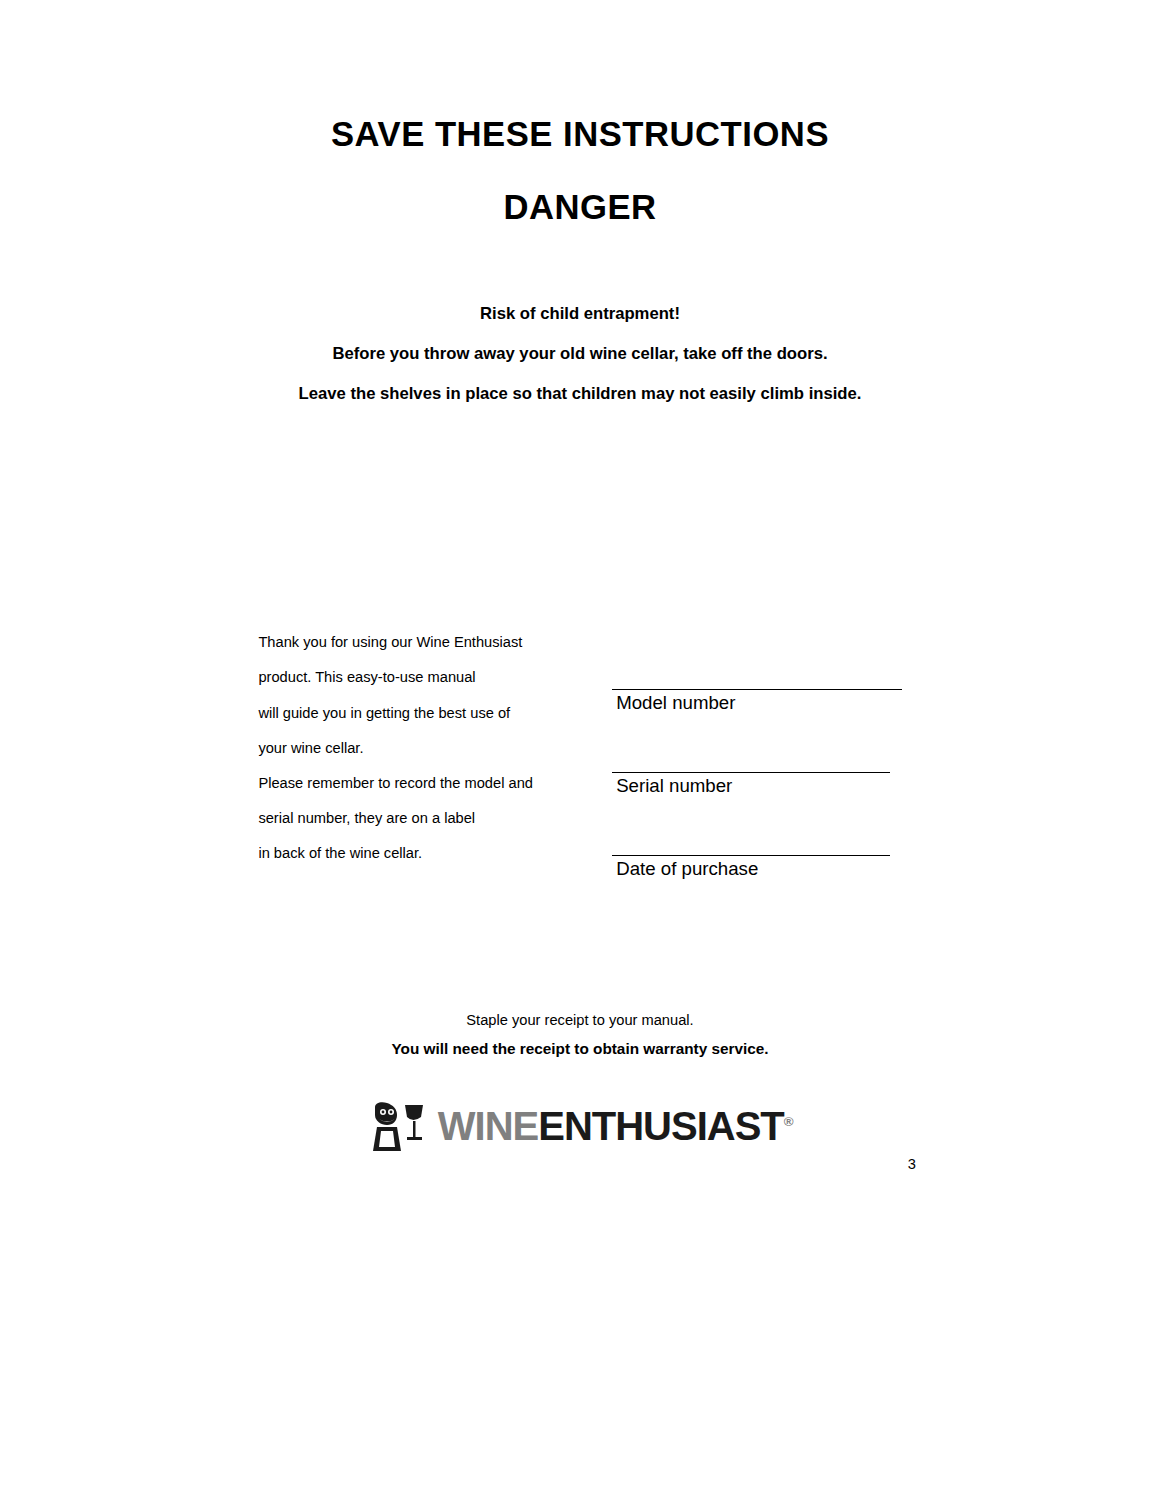SAVE THESE INSTRUCTIONS
DANGER
Risk of child entrapment!
Before you throw away your old wine cellar, take off the doors.
Leave the shelves in place so that children may not easily climb inside.
Thank you for using our Wine Enthusiast
product. This easy-to-use manual
will guide you in getting the best use of
your wine cellar.
Please remember to record the model and
serial number, they are on a label
in back of the wine cellar.
Model number
Serial number
Date of purchase
Staple your receipt to your manual.
You will need the receipt to obtain warranty service.
WINE ENTHUSIAST®
3